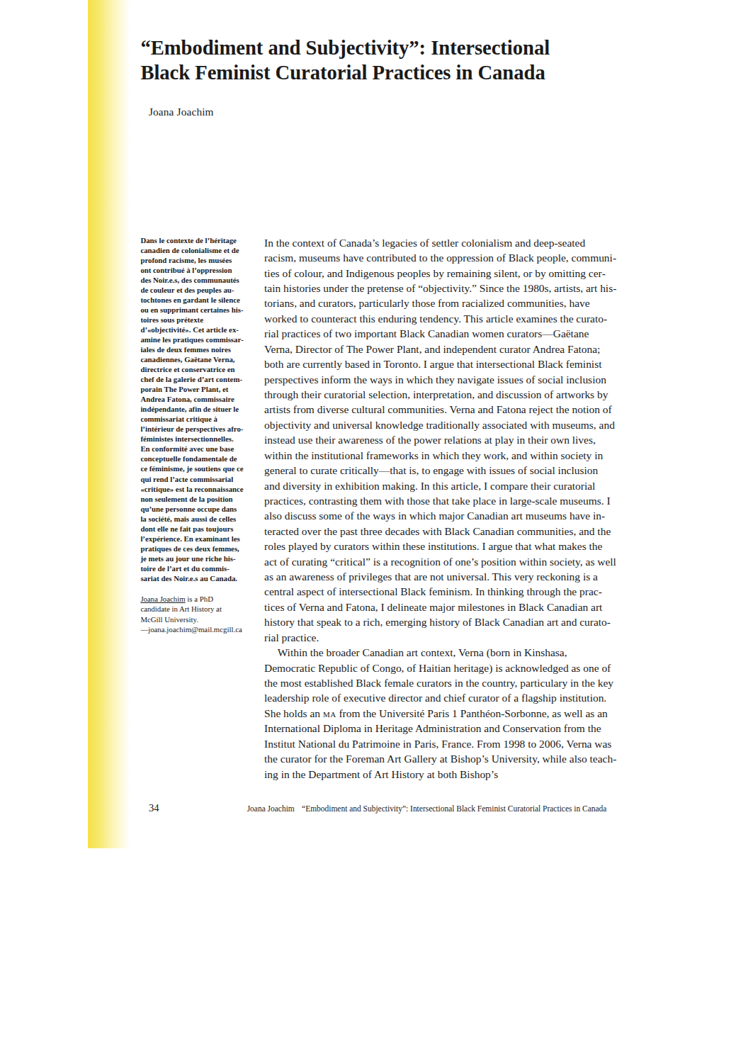“Embodiment and Subjectivity”: Intersectional Black Feminist Curatorial Practices in Canada
Joana Joachim
Dans le contexte de l’héritage canadien de colonialisme et de profond racisme, les musées ont contribué à l’oppression des Noir.e.s, des communautés de couleur et des peuples autochtones en gardant le silence ou en supprimant certaines histoires sous prétexte d’«objectivité». Cet article examine les pratiques commissariales de deux femmes noires canadiennes, Gaëtane Verna, directrice et conservatrice en chef de la galerie d’art contemporain The Power Plant, et Andrea Fatona, commissaire indépendante, afin de situer le commissariat critique à l’intérieur de perspectives afro-féministes intersectionnelles. En conformité avec une base conceptuelle fondamentale de ce féminisme, je soutiens que ce qui rend l’acte commissarial «critique» est la reconnaissance non seulement de la position qu’une personne occupe dans la société, mais aussi de celles dont elle ne fait pas toujours l’expérience. En examinant les pratiques de ces deux femmes, je mets au jour une riche histoire de l’art et du commissariat des Noir.e.s au Canada.
Joana Joachim is a PhD candidate in Art History at McGill University.
—joana.joachim@mail.mcgill.ca
In the context of Canada’s legacies of settler colonialism and deep-seated racism, museums have contributed to the oppression of Black people, communities of colour, and Indigenous peoples by remaining silent, or by omitting certain histories under the pretense of “objectivity.” Since the 1980s, artists, art historians, and curators, particularly those from racialized communities, have worked to counteract this enduring tendency. This article examines the curatorial practices of two important Black Canadian women curators—Gaëtane Verna, Director of The Power Plant, and independent curator Andrea Fatona; both are currently based in Toronto. I argue that intersectional Black feminist perspectives inform the ways in which they navigate issues of social inclusion through their curatorial selection, interpretation, and discussion of artworks by artists from diverse cultural communities. Verna and Fatona reject the notion of objectivity and universal knowledge traditionally associated with museums, and instead use their awareness of the power relations at play in their own lives, within the institutional frameworks in which they work, and within society in general to curate critically—that is, to engage with issues of social inclusion and diversity in exhibition making. In this article, I compare their curatorial practices, contrasting them with those that take place in large-scale museums. I also discuss some of the ways in which major Canadian art museums have interacted over the past three decades with Black Canadian communities, and the roles played by curators within these institutions. I argue that what makes the act of curating “critical” is a recognition of one’s position within society, as well as an awareness of privileges that are not universal. This very reckoning is a central aspect of intersectional Black feminism. In thinking through the practices of Verna and Fatona, I delineate major milestones in Black Canadian art history that speak to a rich, emerging history of Black Canadian art and curatorial practice.
Within the broader Canadian art context, Verna (born in Kinshasa, Democratic Republic of Congo, of Haitian heritage) is acknowledged as one of the most established Black female curators in the country, particulary in the key leadership role of executive director and chief curator of a flagship institution. She holds an ma from the Université Paris 1 Panthéon-Sorbonne, as well as an International Diploma in Heritage Administration and Conservation from the Institut National du Patrimoine in Paris, France. From 1998 to 2006, Verna was the curator for the Foreman Art Gallery at Bishop’s University, while also teaching in the Department of Art History at both Bishop’s
34
Joana Joachim“Embodiment and Subjectivity”: Intersectional Black Feminist Curatorial Practices in Canada